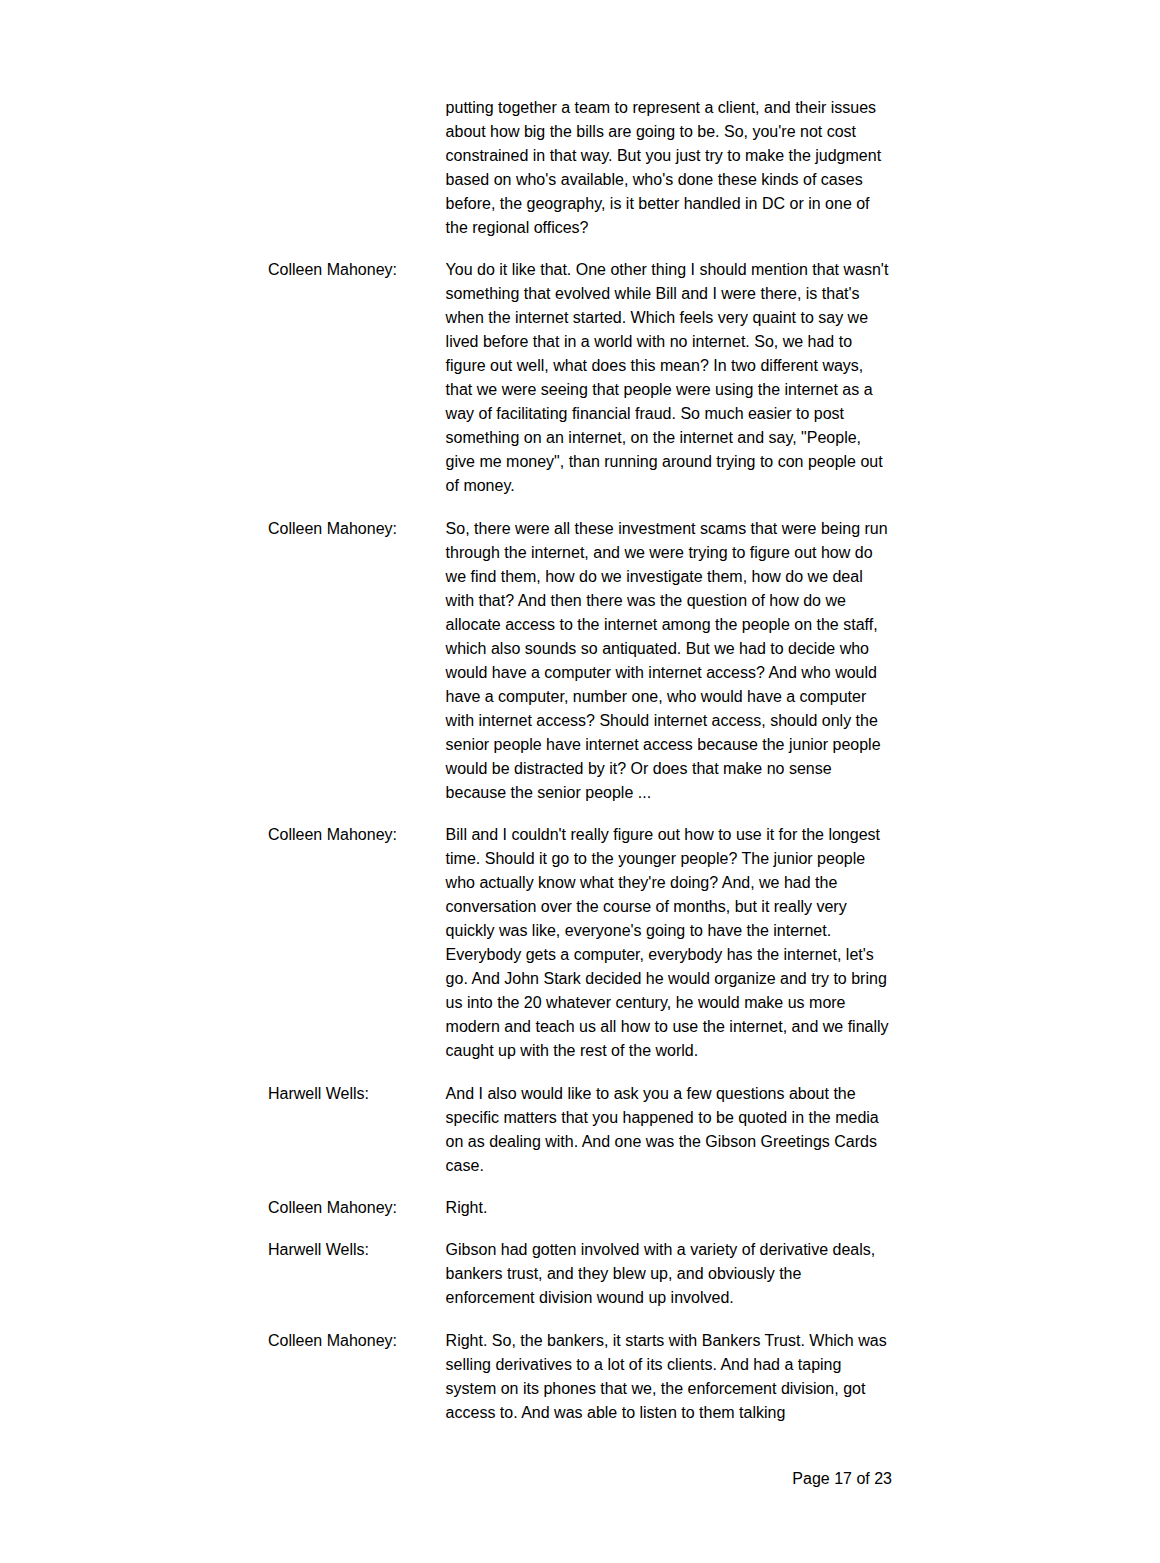putting together a team to represent a client, and their issues about how big the bills are going to be. So, you're not cost constrained in that way. But you just try to make the judgment based on who's available, who's done these kinds of cases before, the geography, is it better handled in DC or in one of the regional offices?
Colleen Mahoney:
You do it like that. One other thing I should mention that wasn't something that evolved while Bill and I were there, is that's when the internet started. Which feels very quaint to say we lived before that in a world with no internet. So, we had to figure out well, what does this mean? In two different ways, that we were seeing that people were using the internet as a way of facilitating financial fraud. So much easier to post something on an internet, on the internet and say, "People, give me money", than running around trying to con people out of money.
Colleen Mahoney:
So, there were all these investment scams that were being run through the internet, and we were trying to figure out how do we find them, how do we investigate them, how do we deal with that? And then there was the question of how do we allocate access to the internet among the people on the staff, which also sounds so antiquated. But we had to decide who would have a computer with internet access? And who would have a computer, number one, who would have a computer with internet access? Should internet access, should only the senior people have internet access because the junior people would be distracted by it? Or does that make no sense because the senior people ...
Colleen Mahoney:
Bill and I couldn't really figure out how to use it for the longest time. Should it go to the younger people? The junior people who actually know what they're doing? And, we had the conversation over the course of months, but it really very quickly was like, everyone's going to have the internet. Everybody gets a computer, everybody has the internet, let's go. And John Stark decided he would organize and try to bring us into the 20 whatever century, he would make us more modern and teach us all how to use the internet, and we finally caught up with the rest of the world.
Harwell Wells:
And I also would like to ask you a few questions about the specific matters that you happened to be quoted in the media on as dealing with. And one was the Gibson Greetings Cards case.
Colleen Mahoney:
Right.
Harwell Wells:
Gibson had gotten involved with a variety of derivative deals, bankers trust, and they blew up, and obviously the enforcement division wound up involved.
Colleen Mahoney:
Right. So, the bankers, it starts with Bankers Trust. Which was selling derivatives to a lot of its clients. And had a taping system on its phones that we, the enforcement division, got access to. And was able to listen to them talking
Page 17 of 23